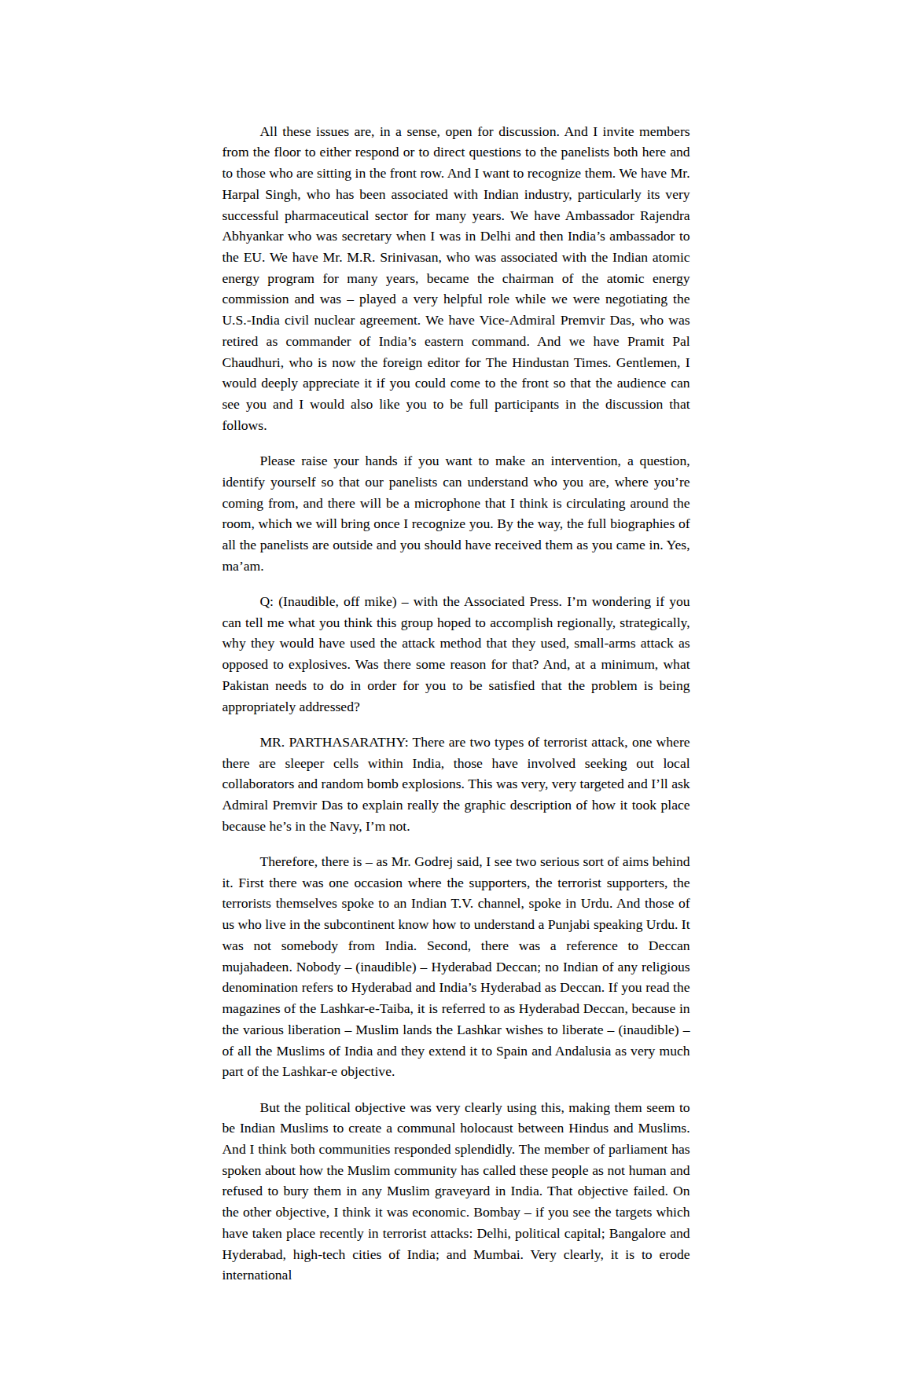All these issues are, in a sense, open for discussion. And I invite members from the floor to either respond or to direct questions to the panelists both here and to those who are sitting in the front row. And I want to recognize them. We have Mr. Harpal Singh, who has been associated with Indian industry, particularly its very successful pharmaceutical sector for many years. We have Ambassador Rajendra Abhyankar who was secretary when I was in Delhi and then India’s ambassador to the EU. We have Mr. M.R. Srinivasan, who was associated with the Indian atomic energy program for many years, became the chairman of the atomic energy commission and was – played a very helpful role while we were negotiating the U.S.-India civil nuclear agreement. We have Vice-Admiral Premvir Das, who was retired as commander of India’s eastern command. And we have Pramit Pal Chaudhuri, who is now the foreign editor for The Hindustan Times. Gentlemen, I would deeply appreciate it if you could come to the front so that the audience can see you and I would also like you to be full participants in the discussion that follows.
Please raise your hands if you want to make an intervention, a question, identify yourself so that our panelists can understand who you are, where you’re coming from, and there will be a microphone that I think is circulating around the room, which we will bring once I recognize you. By the way, the full biographies of all the panelists are outside and you should have received them as you came in. Yes, ma’am.
Q: (Inaudible, off mike) – with the Associated Press. I’m wondering if you can tell me what you think this group hoped to accomplish regionally, strategically, why they would have used the attack method that they used, small-arms attack as opposed to explosives. Was there some reason for that? And, at a minimum, what Pakistan needs to do in order for you to be satisfied that the problem is being appropriately addressed?
MR. PARTHASARATHY: There are two types of terrorist attack, one where there are sleeper cells within India, those have involved seeking out local collaborators and random bomb explosions. This was very, very targeted and I’ll ask Admiral Premvir Das to explain really the graphic description of how it took place because he’s in the Navy, I’m not.
Therefore, there is – as Mr. Godrej said, I see two serious sort of aims behind it. First there was one occasion where the supporters, the terrorist supporters, the terrorists themselves spoke to an Indian T.V. channel, spoke in Urdu. And those of us who live in the subcontinent know how to understand a Punjabi speaking Urdu. It was not somebody from India. Second, there was a reference to Deccan mujahadeen. Nobody – (inaudible) – Hyderabad Deccan; no Indian of any religious denomination refers to Hyderabad and India’s Hyderabad as Deccan. If you read the magazines of the Lashkar-e-Taiba, it is referred to as Hyderabad Deccan, because in the various liberation – Muslim lands the Lashkar wishes to liberate – (inaudible) – of all the Muslims of India and they extend it to Spain and Andalusia as very much part of the Lashkar-e objective.
But the political objective was very clearly using this, making them seem to be Indian Muslims to create a communal holocaust between Hindus and Muslims. And I think both communities responded splendidly. The member of parliament has spoken about how the Muslim community has called these people as not human and refused to bury them in any Muslim graveyard in India. That objective failed. On the other objective, I think it was economic. Bombay – if you see the targets which have taken place recently in terrorist attacks: Delhi, political capital; Bangalore and Hyderabad, high-tech cities of India; and Mumbai. Very clearly, it is to erode international